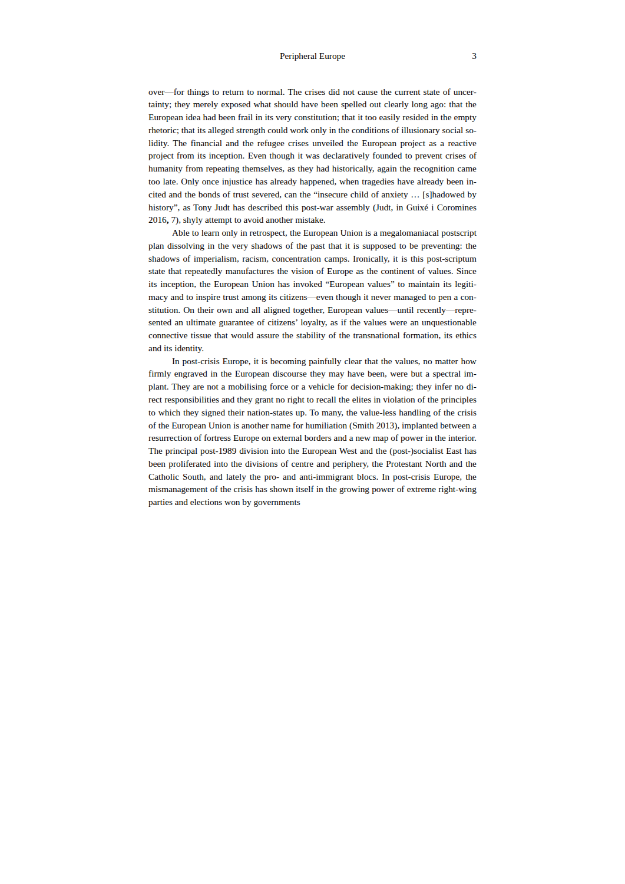Peripheral Europe 3
over—for things to return to normal. The crises did not cause the current state of uncertainty; they merely exposed what should have been spelled out clearly long ago: that the European idea had been frail in its very constitution; that it too easily resided in the empty rhetoric; that its alleged strength could work only in the conditions of illusionary social solidity. The financial and the refugee crises unveiled the European project as a reactive project from its inception. Even though it was declaratively founded to prevent crises of humanity from repeating themselves, as they had historically, again the recognition came too late. Only once injustice has already happened, when tragedies have already been incited and the bonds of trust severed, can the “insecure child of anxiety … [s]hadowed by history”, as Tony Judt has described this post-war assembly (Judt, in Guixé i Coromines 2016, 7), shyly attempt to avoid another mistake.
Able to learn only in retrospect, the European Union is a megalomaniacal postscript plan dissolving in the very shadows of the past that it is supposed to be preventing: the shadows of imperialism, racism, concentration camps. Ironically, it is this post-scriptum state that repeatedly manufactures the vision of Europe as the continent of values. Since its inception, the European Union has invoked “European values” to maintain its legitimacy and to inspire trust among its citizens—even though it never managed to pen a constitution. On their own and all aligned together, European values—until recently—represented an ultimate guarantee of citizens’ loyalty, as if the values were an unquestionable connective tissue that would assure the stability of the transnational formation, its ethics and its identity.
In post-crisis Europe, it is becoming painfully clear that the values, no matter how firmly engraved in the European discourse they may have been, were but a spectral implant. They are not a mobilising force or a vehicle for decision-making; they infer no direct responsibilities and they grant no right to recall the elites in violation of the principles to which they signed their nation-states up. To many, the value-less handling of the crisis of the European Union is another name for humiliation (Smith 2013), implanted between a resurrection of fortress Europe on external borders and a new map of power in the interior. The principal post-1989 division into the European West and the (post-)socialist East has been proliferated into the divisions of centre and periphery, the Protestant North and the Catholic South, and lately the pro- and anti-immigrant blocs. In post-crisis Europe, the mismanagement of the crisis has shown itself in the growing power of extreme right-wing parties and elections won by governments